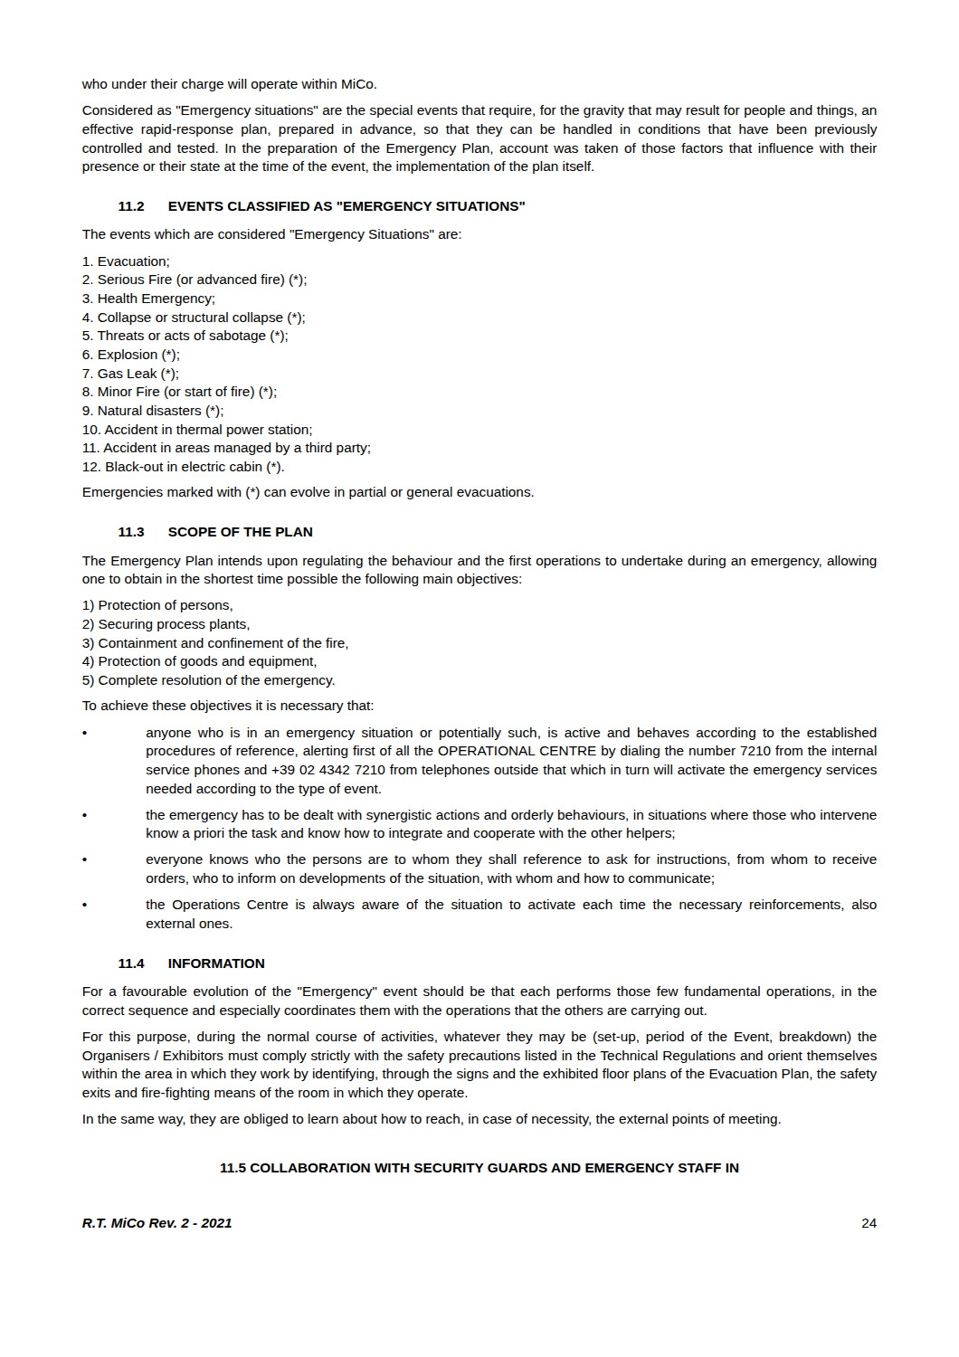who under their charge will operate within MiCo.
Considered as "Emergency situations" are the special events that require, for the gravity that may result for people and things, an effective rapid-response plan, prepared in advance, so that they can be handled in conditions that have been previously controlled and tested. In the preparation of the Emergency Plan, account was taken of those factors that influence with their presence or their state at the time of the event, the implementation of the plan itself.
11.2 EVENTS CLASSIFIED AS "EMERGENCY SITUATIONS"
The events which are considered "Emergency Situations" are:
1. Evacuation;
2. Serious Fire (or advanced fire) (*);
3. Health Emergency;
4. Collapse or structural collapse (*);
5. Threats or acts of sabotage (*);
6. Explosion (*);
7. Gas Leak (*);
8. Minor Fire (or start of fire) (*);
9. Natural disasters (*);
10. Accident in thermal power station;
11. Accident in areas managed by a third party;
12. Black-out in electric cabin (*).
Emergencies marked with (*) can evolve in partial or general evacuations.
11.3 SCOPE OF THE PLAN
The Emergency Plan intends upon regulating the behaviour and the first operations to undertake during an emergency, allowing one to obtain in the shortest time possible the following main objectives:
1) Protection of persons,
2) Securing process plants,
3) Containment and confinement of the fire,
4) Protection of goods and equipment,
5) Complete resolution of the emergency.
To achieve these objectives it is necessary that:
•
anyone who is in an emergency situation or potentially such, is active and behaves according to the established procedures of reference, alerting first of all the OPERATIONAL CENTRE by dialing the number 7210 from the internal service phones and +39 02 4342 7210 from telephones outside that which in turn will activate the emergency services needed according to the type of event.
•
the emergency has to be dealt with synergistic actions and orderly behaviours, in situations where those who intervene know a priori the task and know how to integrate and cooperate with the other helpers;
•
everyone knows who the persons are to whom they shall reference to ask for instructions, from whom to receive orders, who to inform on developments of the situation, with whom and how to communicate;
•
the Operations Centre is always aware of the situation to activate each time the necessary reinforcements, also external ones.
11.4 INFORMATION
For a favourable evolution of the "Emergency" event should be that each performs those few fundamental operations, in the correct sequence and especially coordinates them with the operations that the others are carrying out.
For this purpose, during the normal course of activities, whatever they may be (set-up, period of the Event, breakdown) the Organisers / Exhibitors must comply strictly with the safety precautions listed in the Technical Regulations and orient themselves within the area in which they work by identifying, through the signs and the exhibited floor plans of the Evacuation Plan, the safety exits and fire-fighting means of the room in which they operate.
In the same way, they are obliged to learn about how to reach, in case of necessity, the external points of meeting.
11.5 COLLABORATION WITH SECURITY GUARDS AND EMERGENCY STAFF IN
R.T. MiCo Rev. 2 - 2021
24